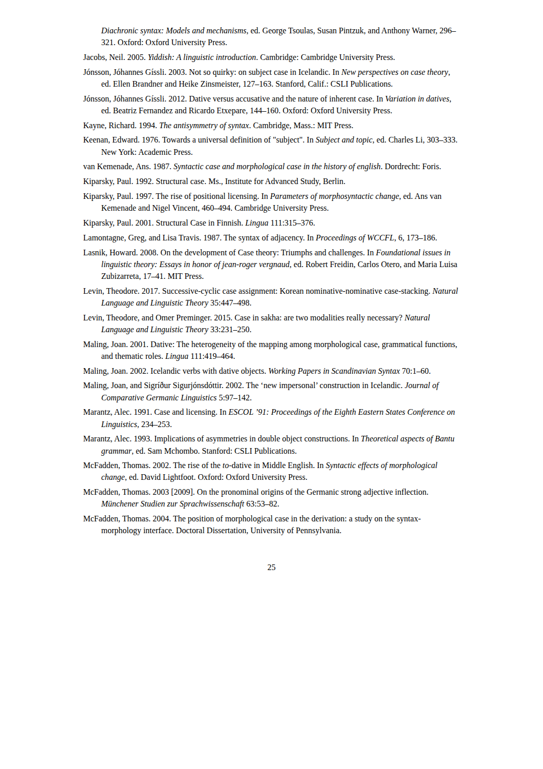Diachronic syntax: Models and mechanisms, ed. George Tsoulas, Susan Pintzuk, and Anthony Warner, 296–321. Oxford: Oxford University Press.
Jacobs, Neil. 2005. Yiddish: A linguistic introduction. Cambridge: Cambridge University Press.
Jónsson, Jóhannes Gíssli. 2003. Not so quirky: on subject case in Icelandic. In New perspectives on case theory, ed. Ellen Brandner and Heike Zinsmeister, 127–163. Stanford, Calif.: CSLI Publications.
Jónsson, Jóhannes Gíssli. 2012. Dative versus accusative and the nature of inherent case. In Variation in datives, ed. Beatriz Fernandez and Ricardo Etxepare, 144–160. Oxford: Oxford University Press.
Kayne, Richard. 1994. The antisymmetry of syntax. Cambridge, Mass.: MIT Press.
Keenan, Edward. 1976. Towards a universal definition of "subject". In Subject and topic, ed. Charles Li, 303–333. New York: Academic Press.
van Kemenade, Ans. 1987. Syntactic case and morphological case in the history of english. Dordrecht: Foris.
Kiparsky, Paul. 1992. Structural case. Ms., Institute for Advanced Study, Berlin.
Kiparsky, Paul. 1997. The rise of positional licensing. In Parameters of morphosyntactic change, ed. Ans van Kemenade and Nigel Vincent, 460–494. Cambridge University Press.
Kiparsky, Paul. 2001. Structural Case in Finnish. Lingua 111:315–376.
Lamontagne, Greg, and Lisa Travis. 1987. The syntax of adjacency. In Proceedings of WCCFL, 6, 173–186.
Lasnik, Howard. 2008. On the development of Case theory: Triumphs and challenges. In Foundational issues in linguistic theory: Essays in honor of jean-roger vergnaud, ed. Robert Freidin, Carlos Otero, and Maria Luisa Zubizarreta, 17–41. MIT Press.
Levin, Theodore. 2017. Successive-cyclic case assignment: Korean nominative-nominative case-stacking. Natural Language and Linguistic Theory 35:447–498.
Levin, Theodore, and Omer Preminger. 2015. Case in sakha: are two modalities really necessary? Natural Language and Linguistic Theory 33:231–250.
Maling, Joan. 2001. Dative: The heterogeneity of the mapping among morphological case, grammatical functions, and thematic roles. Lingua 111:419–464.
Maling, Joan. 2002. Icelandic verbs with dative objects. Working Papers in Scandinavian Syntax 70:1–60.
Maling, Joan, and Sigríður Sigurjónsdóttir. 2002. The ‘new impersonal’ construction in Icelandic. Journal of Comparative Germanic Linguistics 5:97–142.
Marantz, Alec. 1991. Case and licensing. In ESCOL ’91: Proceedings of the Eighth Eastern States Conference on Linguistics, 234–253.
Marantz, Alec. 1993. Implications of asymmetries in double object constructions. In Theoretical aspects of Bantu grammar, ed. Sam Mchombo. Stanford: CSLI Publications.
McFadden, Thomas. 2002. The rise of the to-dative in Middle English. In Syntactic effects of morphological change, ed. David Lightfoot. Oxford: Oxford University Press.
McFadden, Thomas. 2003 [2009]. On the pronominal origins of the Germanic strong adjective inflection. Münchener Studien zur Sprachwissenschaft 63:53–82.
McFadden, Thomas. 2004. The position of morphological case in the derivation: a study on the syntax-morphology interface. Doctoral Dissertation, University of Pennsylvania.
25